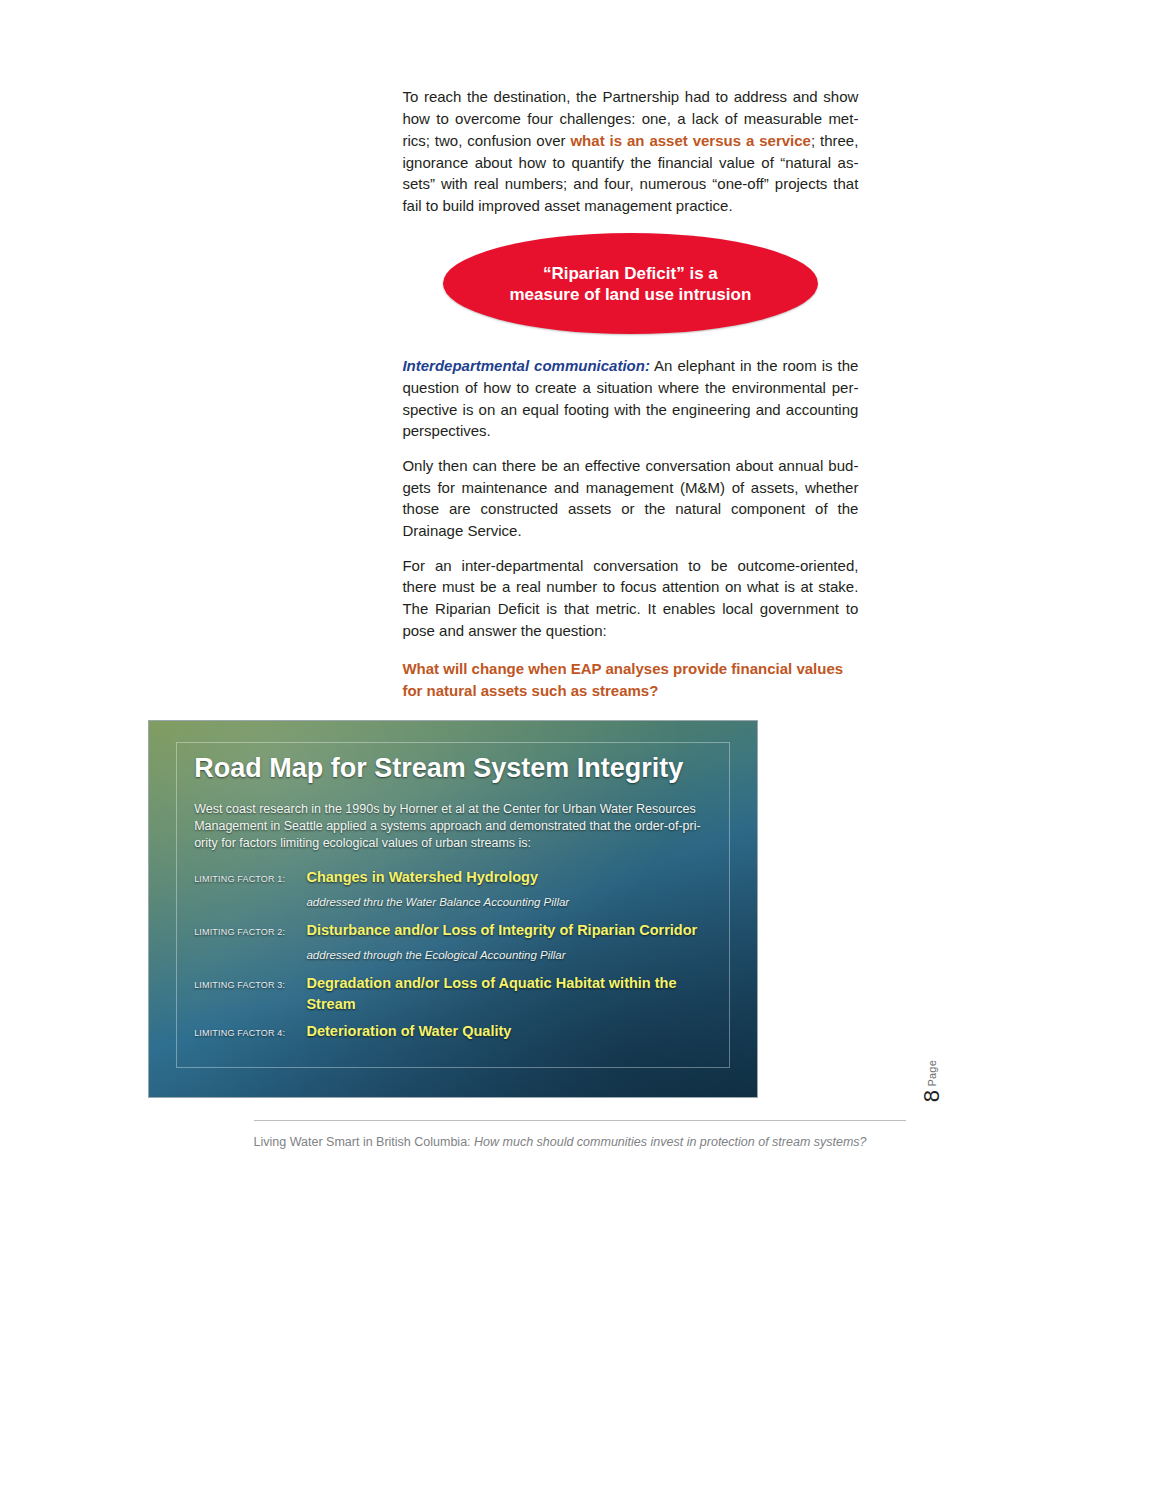To reach the destination, the Partnership had to address and show how to overcome four challenges: one, a lack of measurable metrics; two, confusion over what is an asset versus a service; three, ignorance about how to quantify the financial value of “natural assets” with real numbers; and four, numerous “one-off” projects that fail to build improved asset management practice.
“Riparian Deficit” is a
measure of land use intrusion
Interdepartmental communication: An elephant in the room is the question of how to create a situation where the environmental perspective is on an equal footing with the engineering and accounting perspectives.
Only then can there be an effective conversation about annual budgets for maintenance and management (M&M) of assets, whether those are constructed assets or the natural component of the Drainage Service.
For an inter-departmental conversation to be outcome-oriented, there must be a real number to focus attention on what is at stake. The Riparian Deficit is that metric. It enables local government to pose and answer the question:
What will change when EAP analyses provide financial values for natural assets such as streams?
Road Map for Stream System Integrity
West coast research in the 1990s by Horner et al at the Center for Urban Water Resources Management in Seattle applied a systems approach and demonstrated that the order-of-priority for factors limiting ecological values of urban streams is:
Limiting Factor 1: Changes in Watershed Hydrology
addressed thru the Water Balance Accounting Pillar
Limiting Factor 2: Disturbance and/or Loss of Integrity of Riparian Corridor
addressed through the Ecological Accounting Pillar
Limiting Factor 3: Degradation and/or Loss of Aquatic Habitat within the Stream
Limiting Factor 4: Deterioration of Water Quality
8 Page
Living Water Smart in British Columbia: How much should communities invest in protection of stream systems?